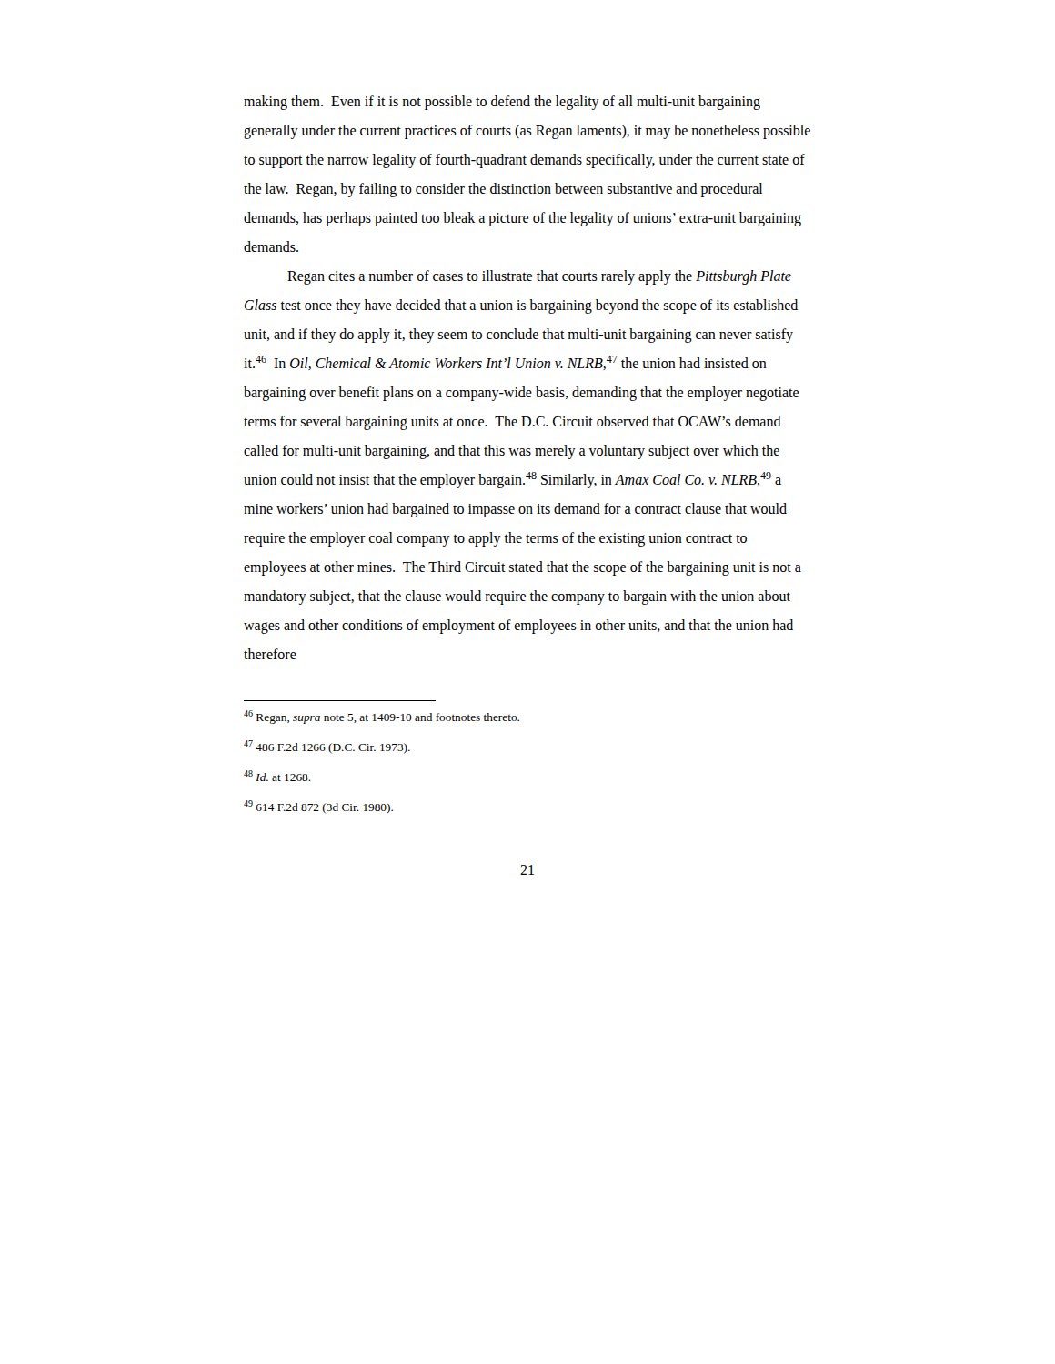making them. Even if it is not possible to defend the legality of all multi-unit bargaining generally under the current practices of courts (as Regan laments), it may be nonetheless possible to support the narrow legality of fourth-quadrant demands specifically, under the current state of the law. Regan, by failing to consider the distinction between substantive and procedural demands, has perhaps painted too bleak a picture of the legality of unions’ extra-unit bargaining demands.
Regan cites a number of cases to illustrate that courts rarely apply the Pittsburgh Plate Glass test once they have decided that a union is bargaining beyond the scope of its established unit, and if they do apply it, they seem to conclude that multi-unit bargaining can never satisfy it.46 In Oil, Chemical & Atomic Workers Int’l Union v. NLRB,47 the union had insisted on bargaining over benefit plans on a company-wide basis, demanding that the employer negotiate terms for several bargaining units at once. The D.C. Circuit observed that OCAW’s demand called for multi-unit bargaining, and that this was merely a voluntary subject over which the union could not insist that the employer bargain.48 Similarly, in Amax Coal Co. v. NLRB,49 a mine workers’ union had bargained to impasse on its demand for a contract clause that would require the employer coal company to apply the terms of the existing union contract to employees at other mines. The Third Circuit stated that the scope of the bargaining unit is not a mandatory subject, that the clause would require the company to bargain with the union about wages and other conditions of employment of employees in other units, and that the union had therefore
46 Regan, supra note 5, at 1409-10 and footnotes thereto.
47 486 F.2d 1266 (D.C. Cir. 1973).
48 Id. at 1268.
49 614 F.2d 872 (3d Cir. 1980).
21